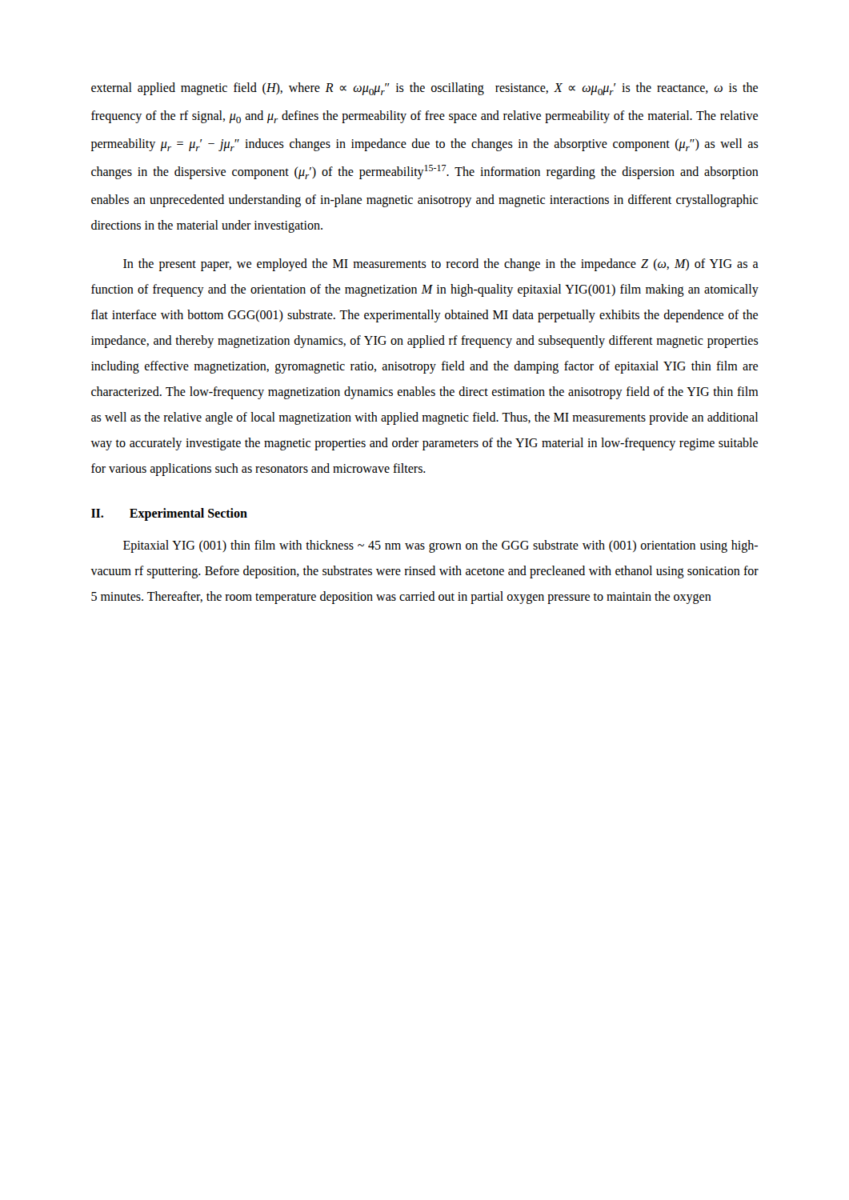external applied magnetic field (H), where R ∝ ωμ0μr″ is the oscillating resistance, X ∝ ωμ0μr′ is the reactance, ω is the frequency of the rf signal, μ0 and μr defines the permeability of free space and relative permeability of the material. The relative permeability μr = μr′ − jμr″ induces changes in impedance due to the changes in the absorptive component (μr″) as well as changes in the dispersive component (μr′) of the permeability15-17. The information regarding the dispersion and absorption enables an unprecedented understanding of in-plane magnetic anisotropy and magnetic interactions in different crystallographic directions in the material under investigation.
In the present paper, we employed the MI measurements to record the change in the impedance Z (ω, M) of YIG as a function of frequency and the orientation of the magnetization M in high-quality epitaxial YIG(001) film making an atomically flat interface with bottom GGG(001) substrate. The experimentally obtained MI data perpetually exhibits the dependence of the impedance, and thereby magnetization dynamics, of YIG on applied rf frequency and subsequently different magnetic properties including effective magnetization, gyromagnetic ratio, anisotropy field and the damping factor of epitaxial YIG thin film are characterized. The low-frequency magnetization dynamics enables the direct estimation the anisotropy field of the YIG thin film as well as the relative angle of local magnetization with applied magnetic field. Thus, the MI measurements provide an additional way to accurately investigate the magnetic properties and order parameters of the YIG material in low-frequency regime suitable for various applications such as resonators and microwave filters.
II. Experimental Section
Epitaxial YIG (001) thin film with thickness ~ 45 nm was grown on the GGG substrate with (001) orientation using high-vacuum rf sputtering. Before deposition, the substrates were rinsed with acetone and precleaned with ethanol using sonication for 5 minutes. Thereafter, the room temperature deposition was carried out in partial oxygen pressure to maintain the oxygen